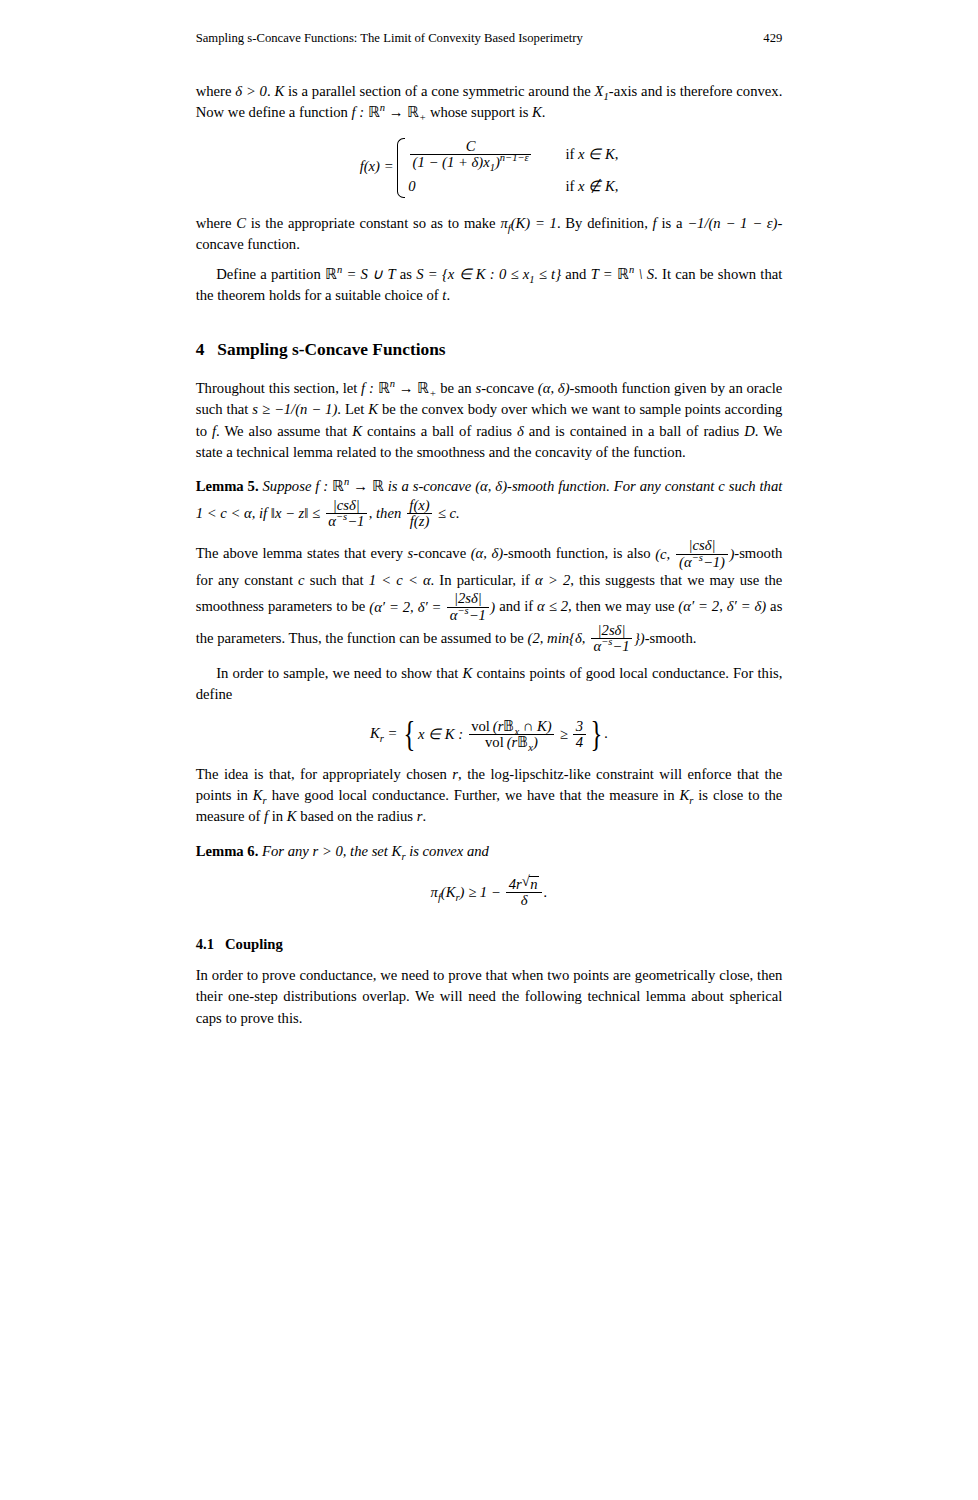Sampling s-Concave Functions: The Limit of Convexity Based Isoperimetry 429
where δ > 0. K is a parallel section of a cone symmetric around the X1-axis and is therefore convex. Now we define a function f : ℝn → ℝ+ whose support is K.
f(x) =
| C (1 − (1 + δ)x 1 ) n−1−ε | if x ∈ K , |
| 0 | if x ∉ K , |
where C is the appropriate constant so as to make πf(K) = 1. By definition, f is a −1/(n − 1 − ε)-concave function.
Define a partition ℝn = S ∪ T as S = {x ∈ K : 0 ≤ x1 ≤ t} and T = ℝn \ S. It can be shown that the theorem holds for a suitable choice of t.
4 Sampling s-Concave Functions
Throughout this section, let f : ℝn → ℝ+ be an s-concave (α, δ)-smooth function given by an oracle such that s ≥ −1/(n − 1). Let K be the convex body over which we want to sample points according to f. We also assume that K contains a ball of radius δ and is contained in a ball of radius D. We state a technical lemma related to the smoothness and the concavity of the function.
Lemma 5. Suppose f : ℝn → ℝ is a s-concave (α, δ)-smooth function. For any constant c such that 1 < c < α, if ‖x − z‖ ≤ |csδ|α−s−1, then f(x) f(z) ≤ c.
The above lemma states that every s-concave (α, δ)-smooth function, is also (c, |csδ|(α−s−1))-smooth for any constant c such that 1 < c < α. In particular, if α > 2, this suggests that we may use the smoothness parameters to be (α′ = 2, δ′ = |2sδ|α−s−1) and if α ≤ 2, then we may use (α′ = 2, δ′ = δ) as the parameters. Thus, the function can be assumed to be (2, min{δ, |2sδ|α−s−1})-smooth.
In order to sample, we need to show that K contains points of good local conductance. For this, define
Kr = {x ∈ K : vol (r𝔹x ∩ K) vol (r𝔹x) ≥ 34}.
The idea is that, for appropriately chosen r, the log-lipschitz-like constraint will enforce that the points in Kr have good local conductance. Further, we have that the measure in Kr is close to the measure of f in K based on the radius r.
Lemma 6. For any r > 0, the set Kr is convex and
πf(Kr) ≥ 1 − 4rn δ.
4.1 Coupling
In order to prove conductance, we need to prove that when two points are geometrically close, then their one-step distributions overlap. We will need the following technical lemma about spherical caps to prove this.